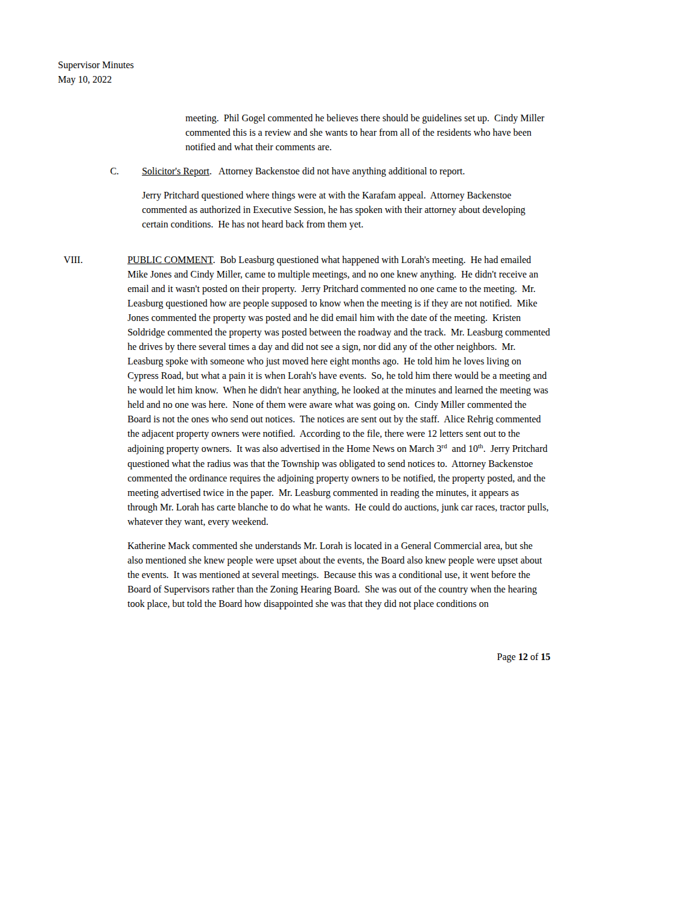Supervisor Minutes
May 10, 2022
meeting. Phil Gogel commented he believes there should be guidelines set up. Cindy Miller commented this is a review and she wants to hear from all of the residents who have been notified and what their comments are.
C.
Solicitor's Report. Attorney Backenstoe did not have anything additional to report.
Jerry Pritchard questioned where things were at with the Karafam appeal. Attorney Backenstoe commented as authorized in Executive Session, he has spoken with their attorney about developing certain conditions. He has not heard back from them yet.
VIII.
PUBLIC COMMENT. Bob Leasburg questioned what happened with Lorah's meeting. He had emailed Mike Jones and Cindy Miller, came to multiple meetings, and no one knew anything. He didn't receive an email and it wasn't posted on their property. Jerry Pritchard commented no one came to the meeting. Mr. Leasburg questioned how are people supposed to know when the meeting is if they are not notified. Mike Jones commented the property was posted and he did email him with the date of the meeting. Kristen Soldridge commented the property was posted between the roadway and the track. Mr. Leasburg commented he drives by there several times a day and did not see a sign, nor did any of the other neighbors. Mr. Leasburg spoke with someone who just moved here eight months ago. He told him he loves living on Cypress Road, but what a pain it is when Lorah's have events. So, he told him there would be a meeting and he would let him know. When he didn't hear anything, he looked at the minutes and learned the meeting was held and no one was here. None of them were aware what was going on. Cindy Miller commented the Board is not the ones who send out notices. The notices are sent out by the staff. Alice Rehrig commented the adjacent property owners were notified. According to the file, there were 12 letters sent out to the adjoining property owners. It was also advertised in the Home News on March 3rd and 10th. Jerry Pritchard questioned what the radius was that the Township was obligated to send notices to. Attorney Backenstoe commented the ordinance requires the adjoining property owners to be notified, the property posted, and the meeting advertised twice in the paper. Mr. Leasburg commented in reading the minutes, it appears as through Mr. Lorah has carte blanche to do what he wants. He could do auctions, junk car races, tractor pulls, whatever they want, every weekend.
Katherine Mack commented she understands Mr. Lorah is located in a General Commercial area, but she also mentioned she knew people were upset about the events, the Board also knew people were upset about the events. It was mentioned at several meetings. Because this was a conditional use, it went before the Board of Supervisors rather than the Zoning Hearing Board. She was out of the country when the hearing took place, but told the Board how disappointed she was that they did not place conditions on
Page 12 of 15